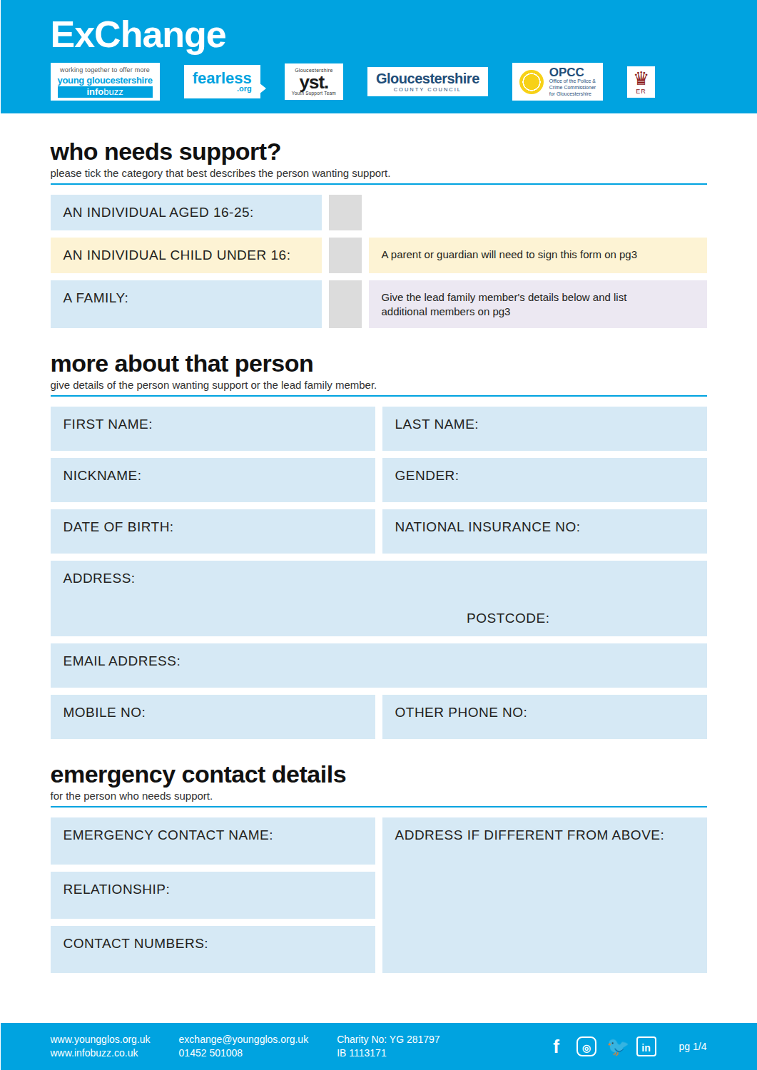ExChange
working together to offer more
young gloucestershire
infobuzz
fearless .org
Gloucestershire
yst.
Youth Support Team
Gloucestershire
COUNTY COUNCIL
OPCC
Office of the Police &
Crime Commissioner
for Gloucestershire
♛
ER
who needs support?
please tick the category that best describes the person wanting support.
AN INDIVIDUAL AGED 16-25:
AN INDIVIDUAL CHILD UNDER 16:
A parent or guardian will need to sign this form on pg3
A FAMILY:
Give the lead family member's details below and list
additional members on pg3
more about that person
give details of the person wanting support or the lead family member.
FIRST NAME:
LAST NAME:
NICKNAME:
GENDER:
DATE OF BIRTH:
NATIONAL INSURANCE NO:
ADDRESS: POSTCODE:
EMAIL ADDRESS:
MOBILE NO:
OTHER PHONE NO:
emergency contact details
for the person who needs support.
EMERGENCY CONTACT NAME:
RELATIONSHIP:
CONTACT NUMBERS:
ADDRESS IF DIFFERENT FROM ABOVE:
www.youngglos.org.uk
www.infobuzz.co.uk
exchange@youngglos.org.uk
01452 501008
Charity No: YG 281797
IB 1113171
f ◎ 🐦 in pg 1/4